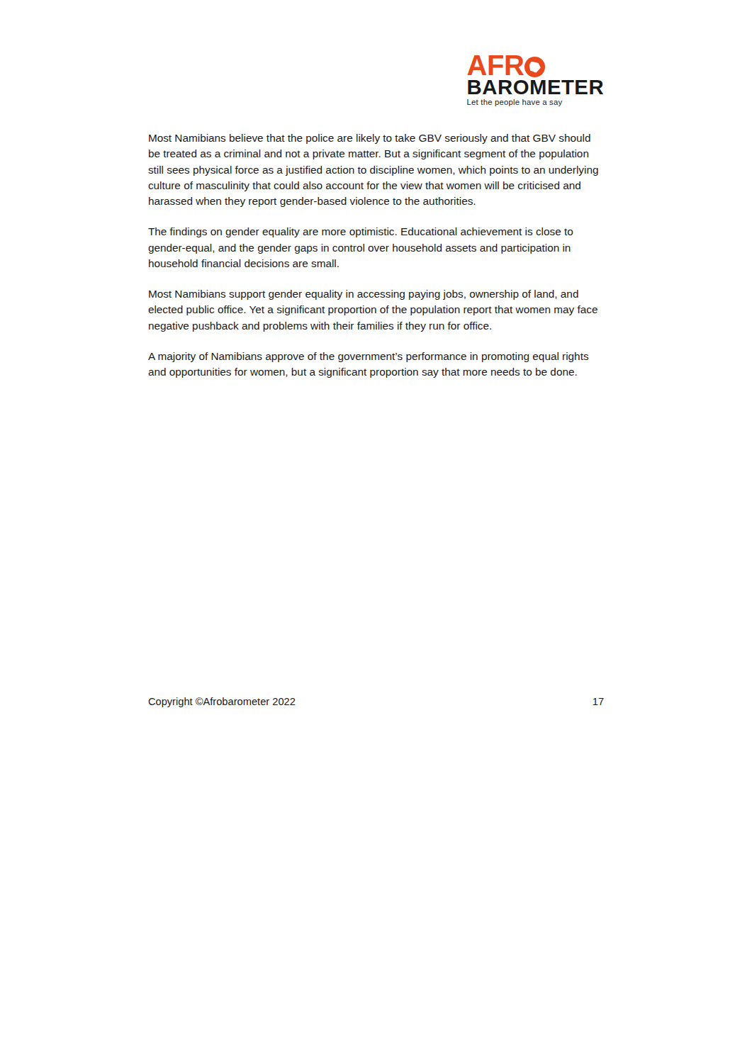AFR BAROMETER Let the people have a say
Most Namibians believe that the police are likely to take GBV seriously and that GBV should be treated as a criminal and not a private matter. But a significant segment of the population still sees physical force as a justified action to discipline women, which points to an underlying culture of masculinity that could also account for the view that women will be criticised and harassed when they report gender-based violence to the authorities.
The findings on gender equality are more optimistic. Educational achievement is close to gender-equal, and the gender gaps in control over household assets and participation in household financial decisions are small.
Most Namibians support gender equality in accessing paying jobs, ownership of land, and elected public office. Yet a significant proportion of the population report that women may face negative pushback and problems with their families if they run for office.
A majority of Namibians approve of the government’s performance in promoting equal rights and opportunities for women, but a significant proportion say that more needs to be done.
Copyright ©Afrobarometer 2022
17